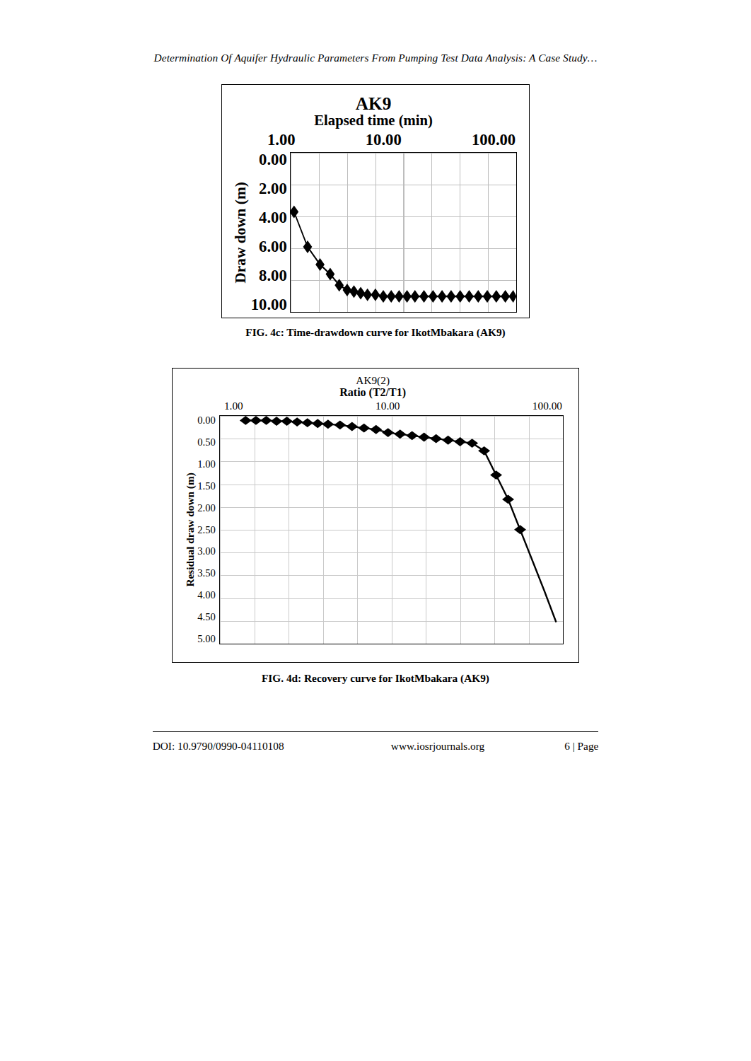Determination Of Aquifer Hydraulic Parameters From Pumping Test Data Analysis: A Case Study…
AK9Elapsed time (min)
1.0010.00100.00
Draw down (m)
0.00 2.00 4.00 6.00 8.00 10.00
FIG. 4c: Time-drawdown curve for IkotMbakara (AK9)
AK9(2)Ratio (T2/T1)
1.0010.00100.00
Residual draw down (m)
0.00 0.50 1.00 1.50 2.00 2.50 3.00 3.50 4.00 4.50 5.00
FIG. 4d: Recovery curve for IkotMbakara (AK9)
DOI: 10.9790/0990-04110108
www.iosrjournals.org
6 | Page